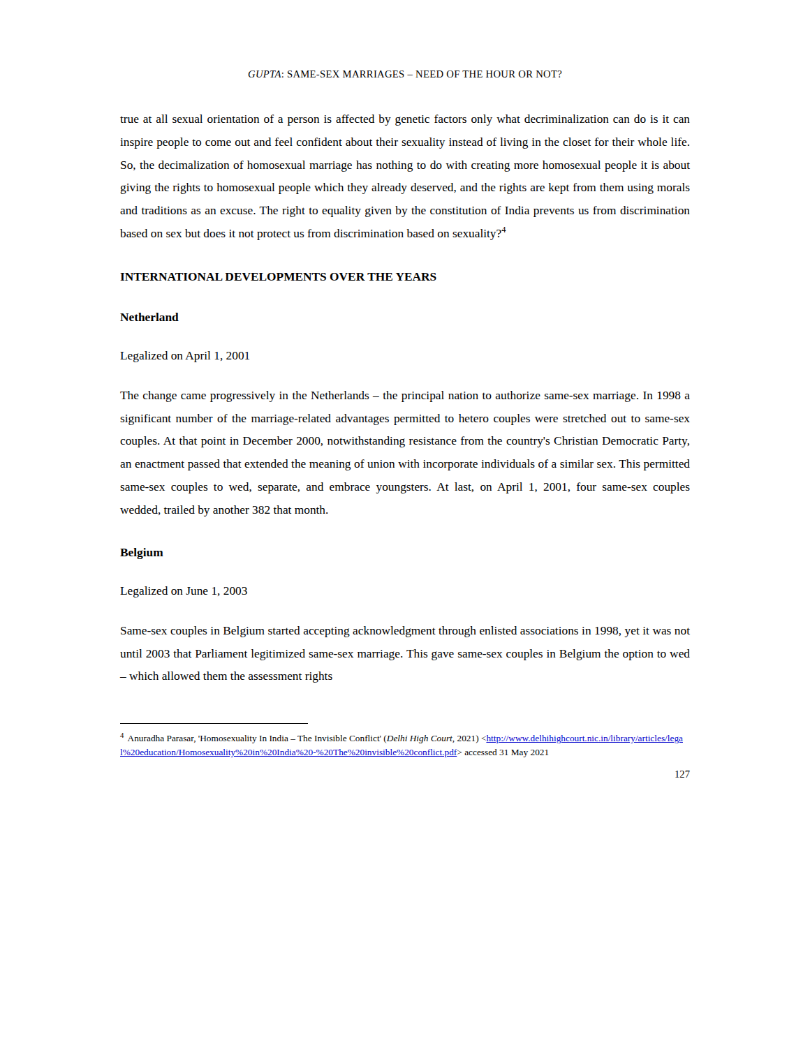GUPTA: SAME-SEX MARRIAGES – NEED OF THE HOUR OR NOT?
true at all sexual orientation of a person is affected by genetic factors only what decriminalization can do is it can inspire people to come out and feel confident about their sexuality instead of living in the closet for their whole life. So, the decimalization of homosexual marriage has nothing to do with creating more homosexual people it is about giving the rights to homosexual people which they already deserved, and the rights are kept from them using morals and traditions as an excuse. The right to equality given by the constitution of India prevents us from discrimination based on sex but does it not protect us from discrimination based on sexuality?4
INTERNATIONAL DEVELOPMENTS OVER THE YEARS
Netherland
Legalized on April 1, 2001
The change came progressively in the Netherlands – the principal nation to authorize same-sex marriage. In 1998 a significant number of the marriage-related advantages permitted to hetero couples were stretched out to same-sex couples. At that point in December 2000, notwithstanding resistance from the country's Christian Democratic Party, an enactment passed that extended the meaning of union with incorporate individuals of a similar sex. This permitted same-sex couples to wed, separate, and embrace youngsters. At last, on April 1, 2001, four same-sex couples wedded, trailed by another 382 that month.
Belgium
Legalized on June 1, 2003
Same-sex couples in Belgium started accepting acknowledgment through enlisted associations in 1998, yet it was not until 2003 that Parliament legitimized same-sex marriage. This gave same-sex couples in Belgium the option to wed – which allowed them the assessment rights
4 Anuradha Parasar, 'Homosexuality In India – The Invisible Conflict' (Delhi High Court, 2021) <http://www.delhihighcourt.nic.in/library/articles/legal%20education/Homosexuality%20in%20India%20-%20The%20invisible%20conflict.pdf> accessed 31 May 2021
127